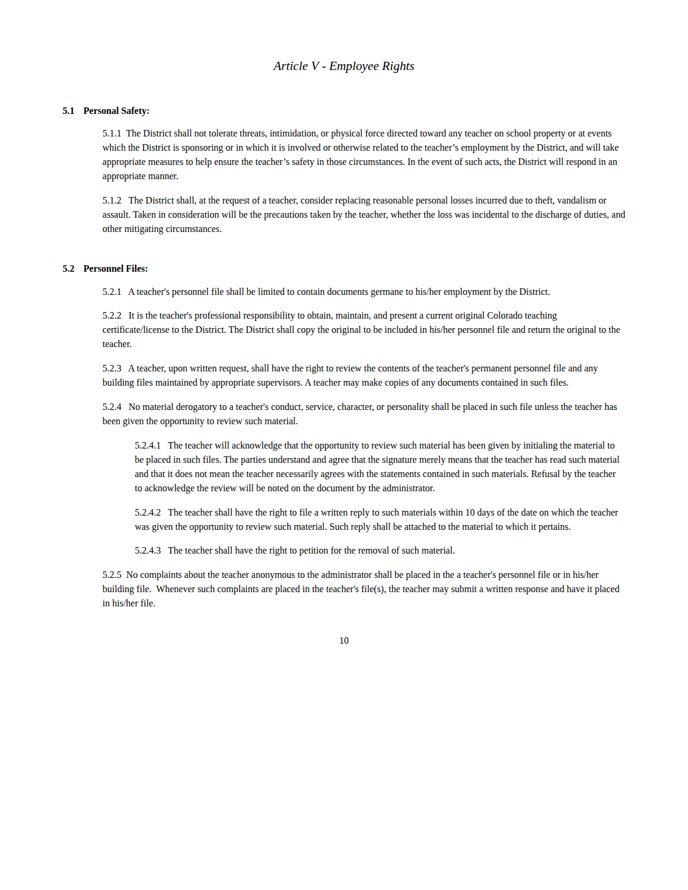Article V - Employee Rights
5.1 Personal Safety:
5.1.1 The District shall not tolerate threats, intimidation, or physical force directed toward any teacher on school property or at events which the District is sponsoring or in which it is involved or otherwise related to the teacher’s employment by the District, and will take appropriate measures to help ensure the teacher’s safety in those circumstances. In the event of such acts, the District will respond in an appropriate manner.
5.1.2 The District shall, at the request of a teacher, consider replacing reasonable personal losses incurred due to theft, vandalism or assault. Taken in consideration will be the precautions taken by the teacher, whether the loss was incidental to the discharge of duties, and other mitigating circumstances.
5.2 Personnel Files:
5.2.1 A teacher's personnel file shall be limited to contain documents germane to his/her employment by the District.
5.2.2 It is the teacher's professional responsibility to obtain, maintain, and present a current original Colorado teaching certificate/license to the District. The District shall copy the original to be included in his/her personnel file and return the original to the teacher.
5.2.3 A teacher, upon written request, shall have the right to review the contents of the teacher's permanent personnel file and any building files maintained by appropriate supervisors. A teacher may make copies of any documents contained in such files.
5.2.4 No material derogatory to a teacher's conduct, service, character, or personality shall be placed in such file unless the teacher has been given the opportunity to review such material.
5.2.4.1 The teacher will acknowledge that the opportunity to review such material has been given by initialing the material to be placed in such files. The parties understand and agree that the signature merely means that the teacher has read such material and that it does not mean the teacher necessarily agrees with the statements contained in such materials. Refusal by the teacher to acknowledge the review will be noted on the document by the administrator.
5.2.4.2 The teacher shall have the right to file a written reply to such materials within 10 days of the date on which the teacher was given the opportunity to review such material. Such reply shall be attached to the material to which it pertains.
5.2.4.3 The teacher shall have the right to petition for the removal of such material.
5.2.5 No complaints about the teacher anonymous to the administrator shall be placed in the a teacher's personnel file or in his/her building file. Whenever such complaints are placed in the teacher's file(s), the teacher may submit a written response and have it placed in his/her file.
10